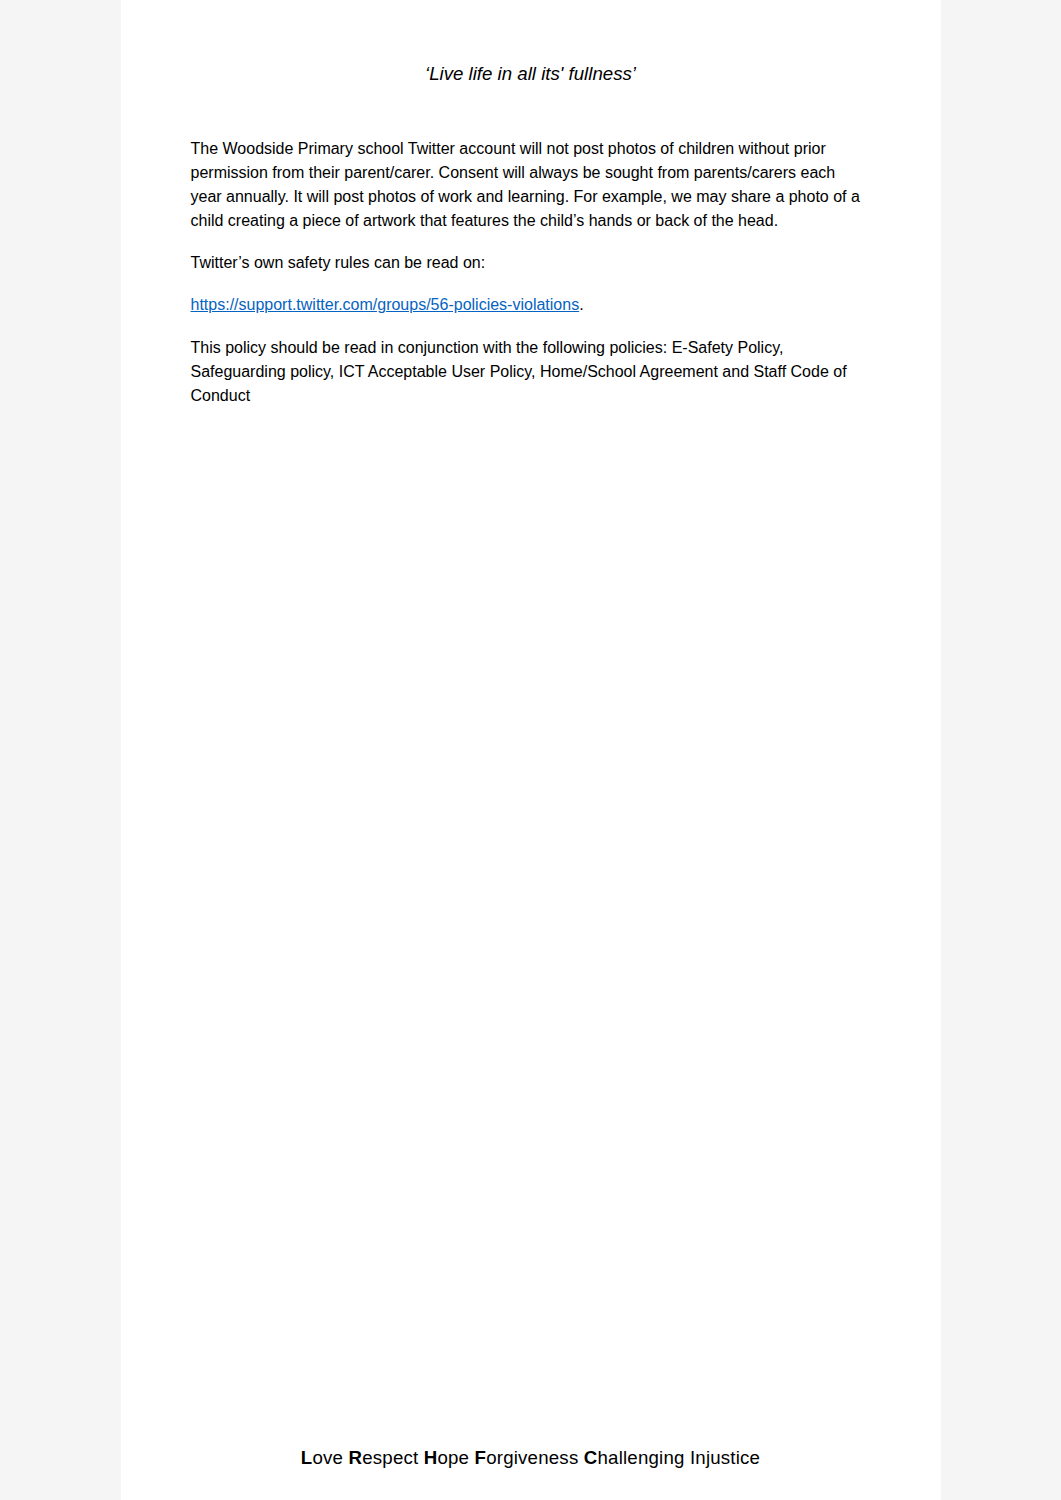‘Live life in all its' fullness’
The Woodside Primary school Twitter account will not post photos of children without prior permission from their parent/carer. Consent will always be sought from parents/carers each year annually. It will post photos of work and learning. For example, we may share a photo of a child creating a piece of artwork that features the child’s hands or back of the head.
Twitter’s own safety rules can be read on:
https://support.twitter.com/groups/56-policies-violations.
This policy should be read in conjunction with the following policies: E-Safety Policy, Safeguarding policy, ICT Acceptable User Policy, Home/School Agreement and Staff Code of Conduct
Love Respect Hope Forgiveness Challenging Injustice